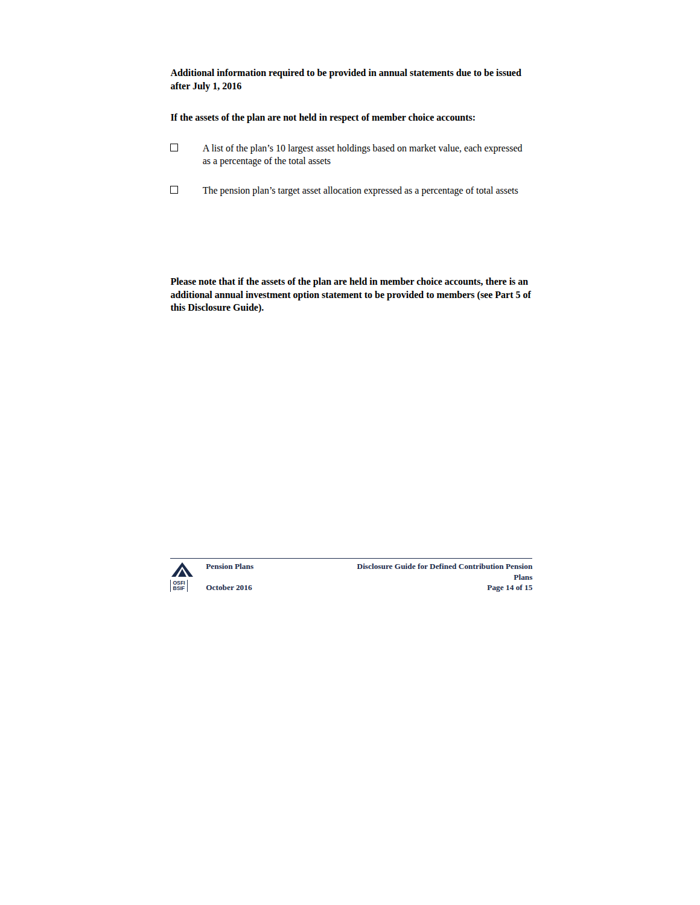Additional information required to be provided in annual statements due to be issued after July 1, 2016
If the assets of the plan are not held in respect of member choice accounts:
A list of the plan’s 10 largest asset holdings based on market value, each expressed as a percentage of the total assets
The pension plan’s target asset allocation expressed as a percentage of total assets
Please note that if the assets of the plan are held in member choice accounts, there is an additional annual investment option statement to be provided to members (see Part 5 of this Disclosure Guide).
OSFI
BSIF
| Pension Plans | Disclosure Guide for Defined Contribution Pension Plans |
| October 2016 | Page 14 of 15 |